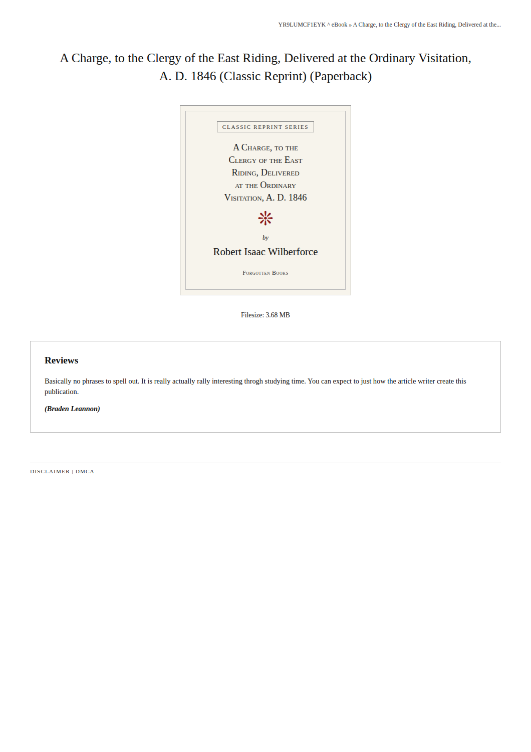YR9LUMCF1EYK ^ eBook » A Charge, to the Clergy of the East Riding, Delivered at the...
A Charge, to the Clergy of the East Riding, Delivered at the Ordinary Visitation, A. D. 1846 (Classic Reprint) (Paperback)
CLASSIC REPRINT SERIES
A Charge, to the
Clergy of the East
Riding, Delivered
at the Ordinary
Visitation, A. D. 1846
❊
by
Robert Isaac Wilberforce
Forgotten Books
Filesize: 3.68 MB
Reviews
Basically no phrases to spell out. It is really actually rally interesting throgh studying time. You can expect to just how the article writer create this publication.
(Braden Leannon)
DISCLAIMER | DMCA